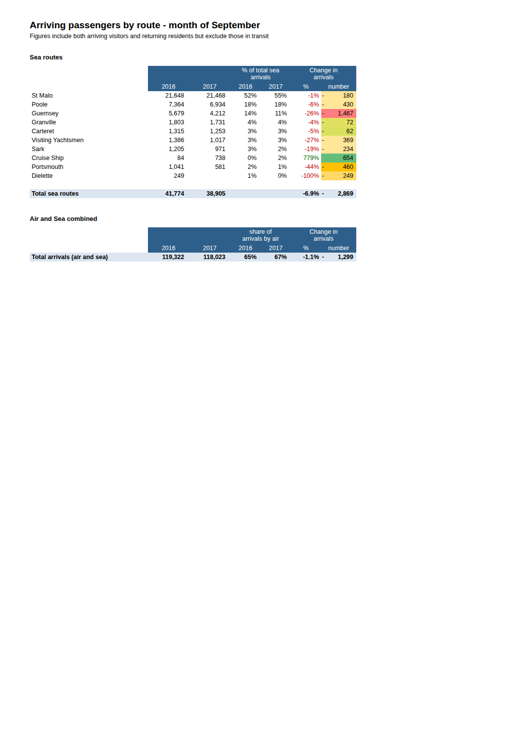Arriving passengers by route - month of September
Figures include both arriving visitors and returning residents but exclude those in transit
Sea routes
| | | % of total sea arrivals | Change in arrivals |
| | 2016 | 2017 | 2016 | 2017 | % | number |
| St Malo | 21,648 | 21,468 | 52% | 55% | -1% | - | 180 |
| Poole | 7,364 | 6,934 | 18% | 18% | -6% | - | 430 |
| Guernsey | 5,679 | 4,212 | 14% | 11% | -26% | - | 1,467 |
| Granville | 1,803 | 1,731 | 4% | 4% | -4% | - | 72 |
| Carteret | 1,315 | 1,253 | 3% | 3% | -5% | - | 62 |
| Visiting Yachtsmen | 1,386 | 1,017 | 3% | 3% | -27% | - | 369 |
| Sark | 1,205 | 971 | 3% | 2% | -19% | - | 234 |
| Cruise Ship | 84 | 738 | 0% | 2% | 779% | | 654 |
| Portsmouth | 1,041 | 581 | 2% | 1% | -44% | - | 460 |
| Dielette | 249 | | 1% | 0% | -100% | - | 249 |
| Total sea routes | 41,774 | 38,905 | | | -6.9% | - | 2,869 |
Air and Sea combined
| | | share of arrivals by air | Change in arrivals |
| | 2016 | 2017 | 2016 | 2017 | % | number |
| Total arrivals (air and sea) | 119,322 | 118,023 | 65% | 67% | -1.1% | - | 1,299 |